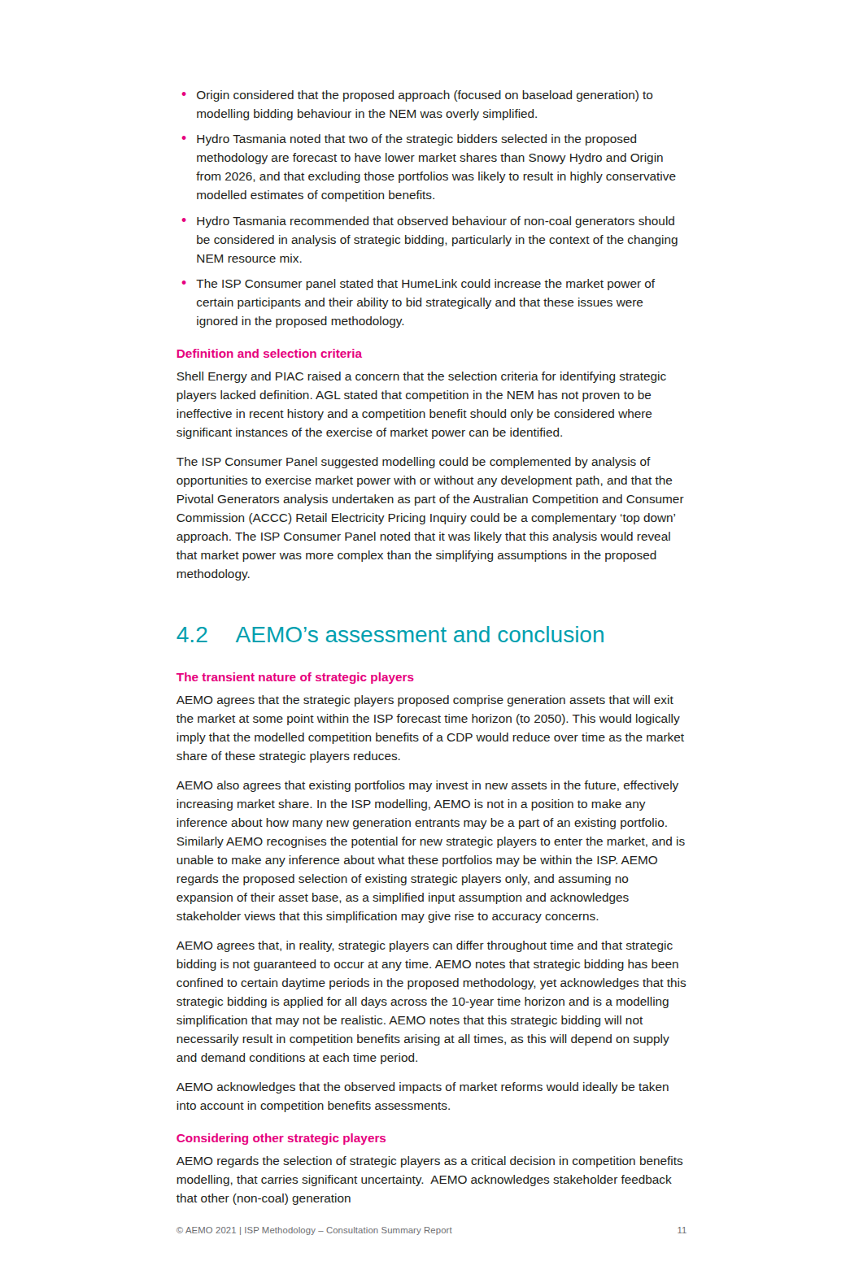Origin considered that the proposed approach (focused on baseload generation) to modelling bidding behaviour in the NEM was overly simplified.
Hydro Tasmania noted that two of the strategic bidders selected in the proposed methodology are forecast to have lower market shares than Snowy Hydro and Origin from 2026, and that excluding those portfolios was likely to result in highly conservative modelled estimates of competition benefits.
Hydro Tasmania recommended that observed behaviour of non-coal generators should be considered in analysis of strategic bidding, particularly in the context of the changing NEM resource mix.
The ISP Consumer panel stated that HumeLink could increase the market power of certain participants and their ability to bid strategically and that these issues were ignored in the proposed methodology.
Definition and selection criteria
Shell Energy and PIAC raised a concern that the selection criteria for identifying strategic players lacked definition. AGL stated that competition in the NEM has not proven to be ineffective in recent history and a competition benefit should only be considered where significant instances of the exercise of market power can be identified.
The ISP Consumer Panel suggested modelling could be complemented by analysis of opportunities to exercise market power with or without any development path, and that the Pivotal Generators analysis undertaken as part of the Australian Competition and Consumer Commission (ACCC) Retail Electricity Pricing Inquiry could be a complementary ‘top down’ approach. The ISP Consumer Panel noted that it was likely that this analysis would reveal that market power was more complex than the simplifying assumptions in the proposed methodology.
4.2 AEMO’s assessment and conclusion
The transient nature of strategic players
AEMO agrees that the strategic players proposed comprise generation assets that will exit the market at some point within the ISP forecast time horizon (to 2050). This would logically imply that the modelled competition benefits of a CDP would reduce over time as the market share of these strategic players reduces.
AEMO also agrees that existing portfolios may invest in new assets in the future, effectively increasing market share. In the ISP modelling, AEMO is not in a position to make any inference about how many new generation entrants may be a part of an existing portfolio. Similarly AEMO recognises the potential for new strategic players to enter the market, and is unable to make any inference about what these portfolios may be within the ISP. AEMO regards the proposed selection of existing strategic players only, and assuming no expansion of their asset base, as a simplified input assumption and acknowledges stakeholder views that this simplification may give rise to accuracy concerns.
AEMO agrees that, in reality, strategic players can differ throughout time and that strategic bidding is not guaranteed to occur at any time. AEMO notes that strategic bidding has been confined to certain daytime periods in the proposed methodology, yet acknowledges that this strategic bidding is applied for all days across the 10-year time horizon and is a modelling simplification that may not be realistic. AEMO notes that this strategic bidding will not necessarily result in competition benefits arising at all times, as this will depend on supply and demand conditions at each time period.
AEMO acknowledges that the observed impacts of market reforms would ideally be taken into account in competition benefits assessments.
Considering other strategic players
AEMO regards the selection of strategic players as a critical decision in competition benefits modelling, that carries significant uncertainty. AEMO acknowledges stakeholder feedback that other (non-coal) generation
© AEMO 2021 | ISP Methodology – Consultation Summary Report
11